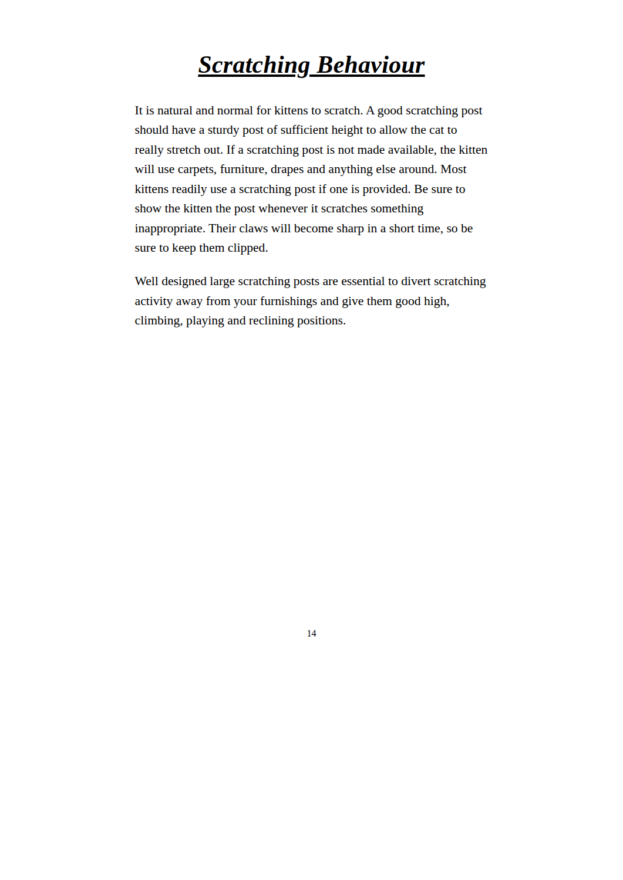Scratching Behaviour
It is natural and normal for kittens to scratch. A good scratching post should have a sturdy post of sufficient height to allow the cat to really stretch out. If a scratching post is not made available, the kitten will use carpets, furniture, drapes and anything else around. Most kittens readily use a scratching post if one is provided. Be sure to show the kitten the post whenever it scratches something inappropriate. Their claws will become sharp in a short time, so be sure to keep them clipped.
Well designed large scratching posts are essential to divert scratching activity away from your furnishings and give them good high, climbing, playing and reclining positions.
14